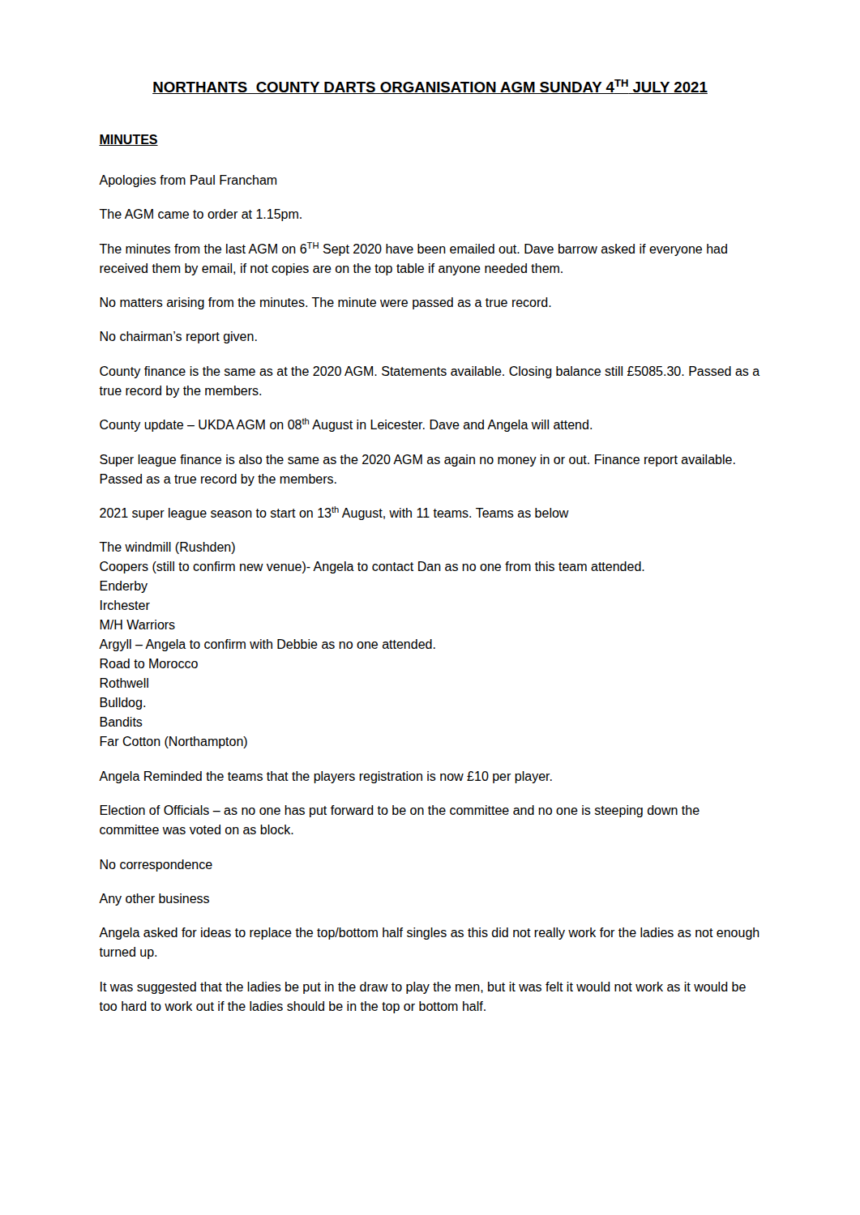NORTHANTS COUNTY DARTS ORGANISATION AGM SUNDAY 4TH JULY 2021
MINUTES
Apologies from Paul Francham
The AGM came to order at 1.15pm.
The minutes from the last AGM on 6TH Sept 2020 have been emailed out. Dave barrow asked if everyone had received them by email, if not copies are on the top table if anyone needed them.
No matters arising from the minutes. The minute were passed as a true record.
No chairman’s report given.
County finance is the same as at the 2020 AGM. Statements available. Closing balance still £5085.30. Passed as a true record by the members.
County update – UKDA AGM on 08th August in Leicester. Dave and Angela will attend.
Super league finance is also the same as the 2020 AGM as again no money in or out. Finance report available. Passed as a true record by the members.
2021 super league season to start on 13th August, with 11 teams. Teams as below
The windmill (Rushden)
Coopers (still to confirm new venue)- Angela to contact Dan as no one from this team attended.
Enderby
Irchester
M/H Warriors
Argyll – Angela to confirm with Debbie as no one attended.
Road to Morocco
Rothwell
Bulldog.
Bandits
Far Cotton (Northampton)
Angela Reminded the teams that the players registration is now £10 per player.
Election of Officials – as no one has put forward to be on the committee and no one is steeping down the committee was voted on as block.
No correspondence
Any other business
Angela asked for ideas to replace the top/bottom half singles as this did not really work for the ladies as not enough turned up.
It was suggested that the ladies be put in the draw to play the men, but it was felt it would not work as it would be too hard to work out if the ladies should be in the top or bottom half.